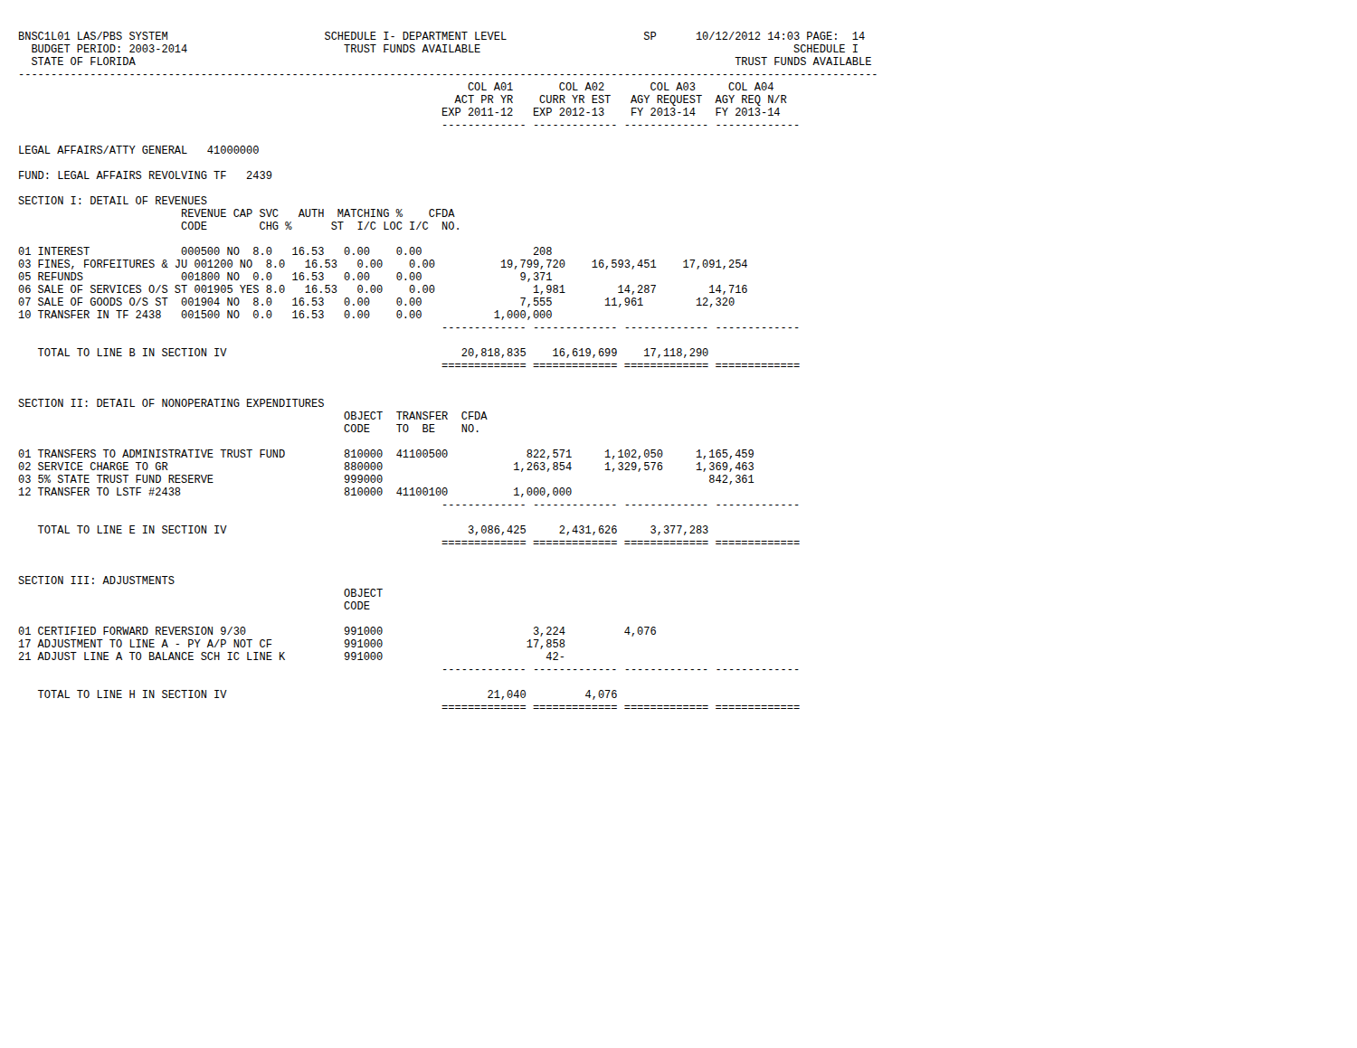BNSC1L01 LAS/PBS SYSTEM SCHEDULE I- DEPARTMENT LEVEL SP 10/12/2012 14:03 PAGE: 14 BUDGET PERIOD: 2003-2014 TRUST FUNDS AVAILABLE SCHEDULE I STATE OF FLORIDA TRUST FUNDS AVAILABLE ------------------------------------------------------------------------------------------------------------------------------------ COL A01 COL A02 COL A03 COL A04 ACT PR YR CURR YR EST AGY REQUEST AGY REQ N/R EXP 2011-12 EXP 2012-13 FY 2013-14 FY 2013-14 ------------- ------------- ------------- ------------- LEGAL AFFAIRS/ATTY GENERAL 41000000 FUND: LEGAL AFFAIRS REVOLVING TF 2439 SECTION I: DETAIL OF REVENUES REVENUE CAP SVC AUTH MATCHING % CFDA CODE CHG % ST I/C LOC I/C NO. 01 INTEREST 000500 NO 8.0 16.53 0.00 0.00 208 03 FINES, FORFEITURES & JU 001200 NO 8.0 16.53 0.00 0.00 19,799,720 16,593,451 17,091,254 05 REFUNDS 001800 NO 0.0 16.53 0.00 0.00 9,371 06 SALE OF SERVICES O/S ST 001905 YES 8.0 16.53 0.00 0.00 1,981 14,287 14,716 07 SALE OF GOODS O/S ST 001904 NO 8.0 16.53 0.00 0.00 7,555 11,961 12,320 10 TRANSFER IN TF 2438 001500 NO 0.0 16.53 0.00 0.00 1,000,000 ------------- ------------- ------------- ------------- TOTAL TO LINE B IN SECTION IV 20,818,835 16,619,699 17,118,290 ============= ============= ============= ============= SECTION II: DETAIL OF NONOPERATING EXPENDITURES OBJECT TRANSFER CFDA CODE TO BE NO. 01 TRANSFERS TO ADMINISTRATIVE TRUST FUND 810000 41100500 822,571 1,102,050 1,165,459 02 SERVICE CHARGE TO GR 880000 1,263,854 1,329,576 1,369,463 03 5% STATE TRUST FUND RESERVE 999000 842,361 12 TRANSFER TO LSTF #2438 810000 41100100 1,000,000 ------------- ------------- ------------- ------------- TOTAL TO LINE E IN SECTION IV 3,086,425 2,431,626 3,377,283 ============= ============= ============= ============= SECTION III: ADJUSTMENTS OBJECT CODE 01 CERTIFIED FORWARD REVERSION 9/30 991000 3,224 4,076 17 ADJUSTMENT TO LINE A - PY A/P NOT CF 991000 17,858 21 ADJUST LINE A TO BALANCE SCH IC LINE K 991000 42- ------------- ------------- ------------- ------------- TOTAL TO LINE H IN SECTION IV 21,040 4,076 ============= ============= ============= =============